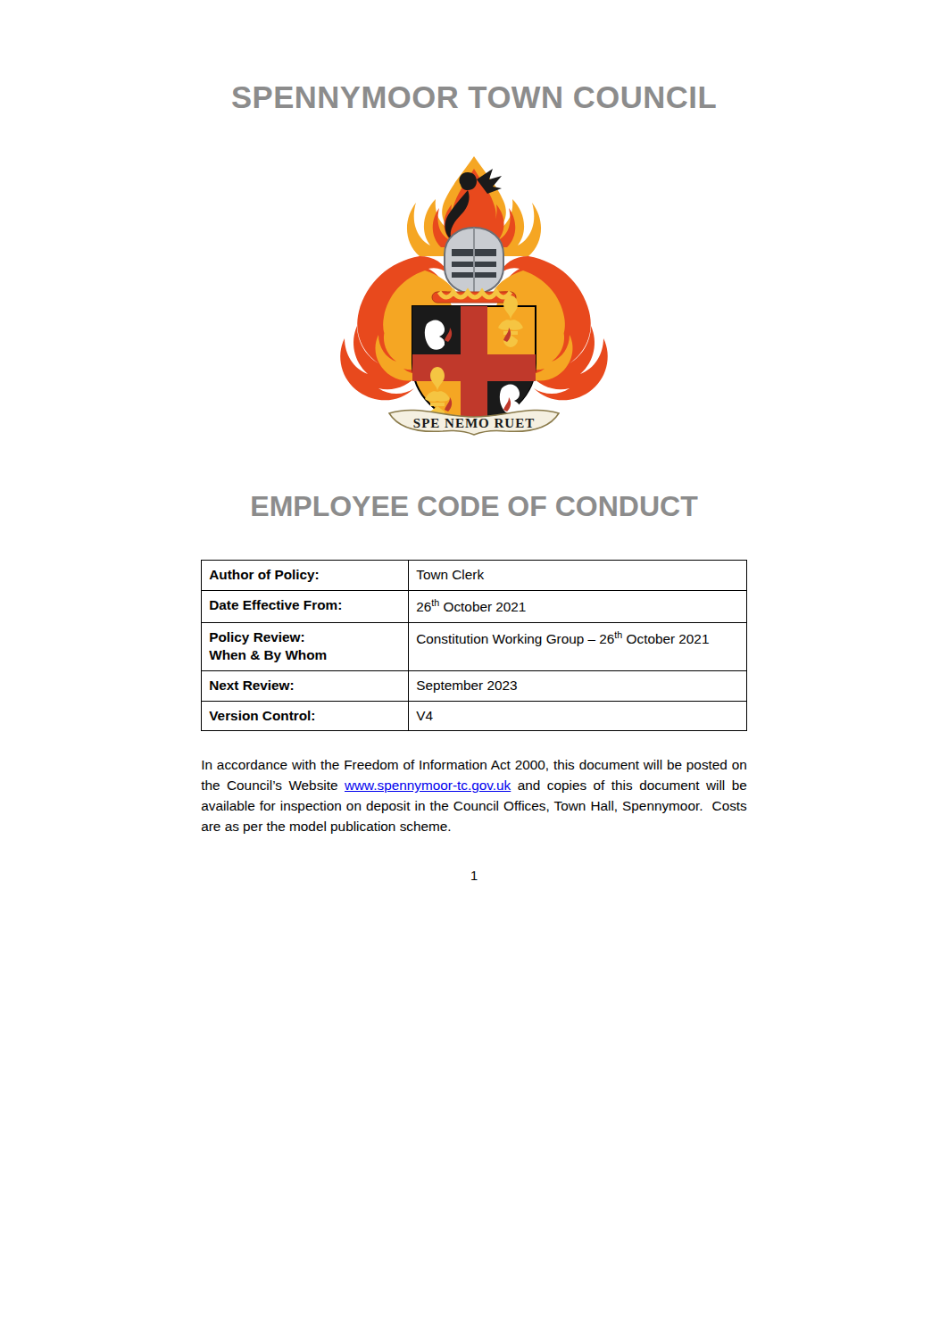SPENNYMOOR TOWN COUNCIL
Spennymoor Town Council coat of arms A heraldic achievement: a knight's helm with red and gold mantling, surmounted by a flaming crest with a black wyvern, above a shield quartered black and gold bearing lions and fleurs-de-lis, with a motto scroll reading SPE NEMO RUET. SPE NEMO RUET
EMPLOYEE CODE OF CONDUCT
| Author of Policy: | Town Clerk |
| Date Effective From: | 26 th October 2021 |
| Policy Review: When & By Whom | Constitution Working Group – 26 th October 2021 |
| Next Review: | September 2023 |
| Version Control: | V4 |
In accordance with the Freedom of Information Act 2000, this document will be posted on the Council’s Website www.spennymoor-tc.gov.uk and copies of this document will be available for inspection on deposit in the Council Offices, Town Hall, Spennymoor. Costs are as per the model publication scheme.
1